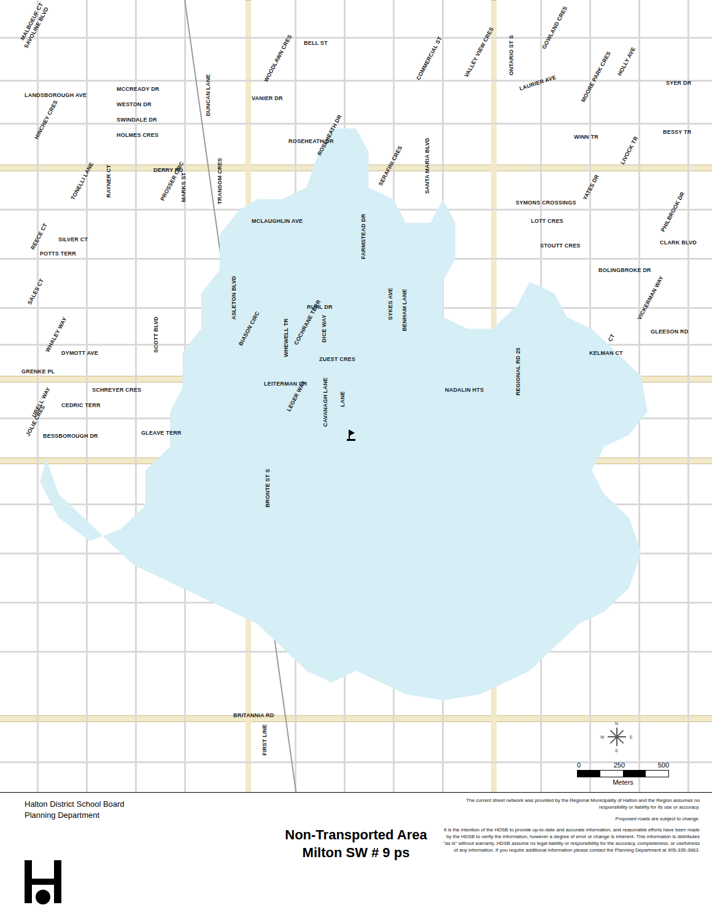MALBOEUF CT
SAVOLINE BLVD
LANDSBOROUGH AVE
MCCREADY DR
WESTON DR
SWINDALE DR
HOLMES CRES
HINCHEY CRES
DUNCAN LANE
WOODLAWN CRES
BELL ST
VANIER DR
COMMERCIAL ST
VALLEY VIEW CRES
ONTARIO ST S
LAURIER AVE
MOORE PARK CRES
GOWLAND CRES
HOLLY AVE
SYER DR
WINN TR
BESSY TR
LIVOCK TR
DERRY RD
PROSSER CIRC
MARKS ST
RAYNER CT
TONELLI LANE
TRANSOM CRES
SILVER CT
POTTS TERR
REECE CT
SALES CT
WHALEY WAY
DYMOTT AVE
GRENKE PL
URELL WAY
JOLIE CRES
BESSBOROUGH DR
CEDRIC TERR
SCHREYER CRES
SCOTT BLVD
GLEAVE TERR
ASLETON BLVD
BIASON CIRC
MCLAUGHLIN AVE
ROSEHEATH DR
ROSEHEATH DR
SERAFINI CRES
SANTA MARIA BLVD
FARMSTEAD DR
RUHL DR
COCHRANE TERR
DICE WAY
WHEWELL TR
LEITERMAN DR
LEGER WAY
ZUEST CRES
CAVANAGH LANE
LANE
SYKES AVE
BENHAM LANE
NADALIN HTS
REGIONAL RD 25
BRONTE ST S
FIRST LINE
BRITANNIA RD
SYMONS CROSSINGS
LOTT CRES
STOUTT CRES
YATES DR
PHILBROOK DR
CLARK BLVD
BOLINGBROKE DR
VICKERMAN WAY
GLEESON RD
KELMAN CT
CT
N
S
E
W
0250500
Meters
Halton District School Board
Planning Department
Non-Transported Area
Milton SW # 9 ps
The current street network was provided by the Regional Municipality of Halton and the Region assumes no responsibility or liability for its use or accuracy.
Proposed roads are subject to change.
It is the intention of the HDSB to provide up-to-date and accurate information, and reasonable efforts have been made by the HDSB to verify the information, however a degree of error or change is inherent. This information is distributes "as is" without warranty. HDSB assume no legal liability or responsibility for the accuracy, completeness, or usefulness of any information. If you require additional information please contact the Planning Department at 905-335-3663.